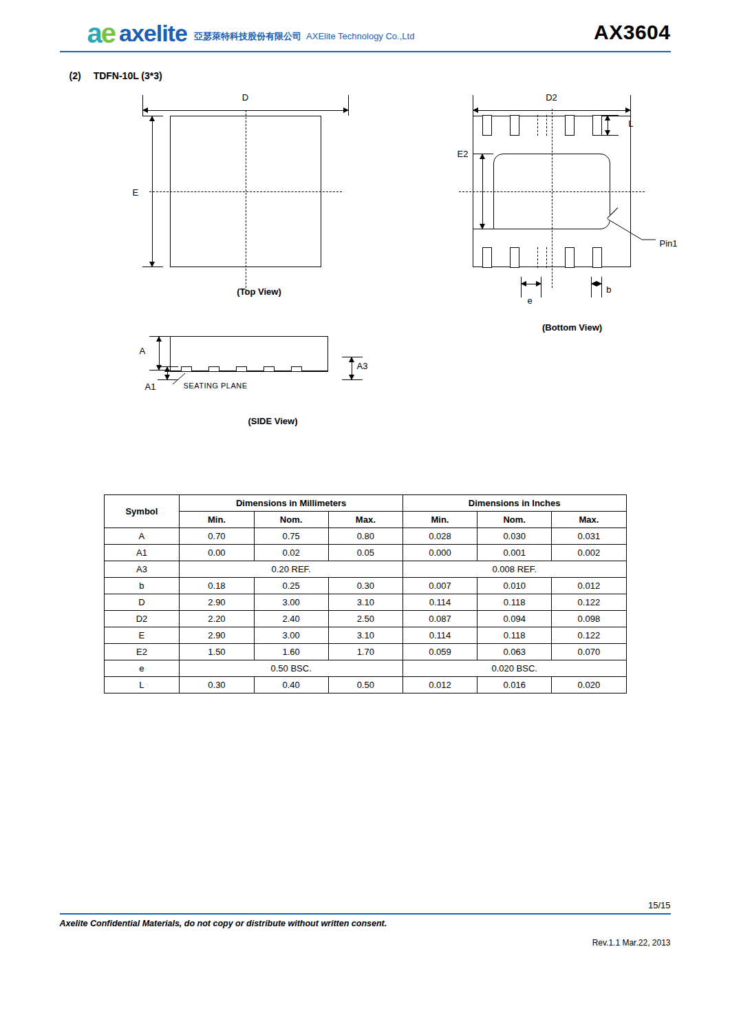ae
axelite
亞瑟萊特科技股份有限公司 AXElite Technology Co.,Ltd
AX3604
(2) TDFN-10L (3*3)
D
E
(Top View)
D2
E2
L
e
b
Pin1
(Bottom View)
A
A1
A3
SEATING PLANE
(SIDE View)
| Symbol | Dimensions in Millimeters | Dimensions in Inches |
| --- | --- | --- |
| Min. | Nom. | Max. | Min. | Nom. | Max. |
| A | 0.70 | 0.75 | 0.80 | 0.028 | 0.030 | 0.031 |
| A1 | 0.00 | 0.02 | 0.05 | 0.000 | 0.001 | 0.002 |
| A3 | 0.20 REF. | 0.008 REF. |
| b | 0.18 | 0.25 | 0.30 | 0.007 | 0.010 | 0.012 |
| D | 2.90 | 3.00 | 3.10 | 0.114 | 0.118 | 0.122 |
| D2 | 2.20 | 2.40 | 2.50 | 0.087 | 0.094 | 0.098 |
| E | 2.90 | 3.00 | 3.10 | 0.114 | 0.118 | 0.122 |
| E2 | 1.50 | 1.60 | 1.70 | 0.059 | 0.063 | 0.070 |
| e | 0.50 BSC. | 0.020 BSC. |
| L | 0.30 | 0.40 | 0.50 | 0.012 | 0.016 | 0.020 |
15/15
Axelite Confidential Materials, do not copy or distribute without written consent.
Rev.1.1 Mar.22, 2013